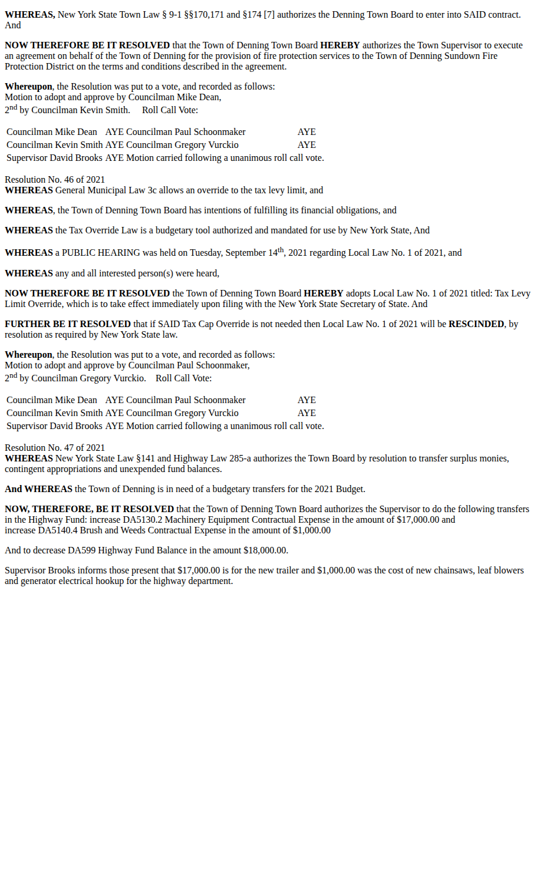WHEREAS, New York State Town Law § 9-1 §§170,171 and §174 [7] authorizes the Denning Town Board to enter into SAID contract. And
NOW THEREFORE BE IT RESOLVED that the Town of Denning Town Board HEREBY authorizes the Town Supervisor to execute an agreement on behalf of the Town of Denning for the provision of fire protection services to the Town of Denning Sundown Fire Protection District on the terms and conditions described in the agreement.
Whereupon, the Resolution was put to a vote, and recorded as follows:
Motion to adopt and approve by Councilman Mike Dean,
2nd by Councilman Kevin Smith. Roll Call Vote:
| Councilman Mike Dean | AYE | Councilman Paul Schoonmaker | AYE |
| Councilman Kevin Smith | AYE | Councilman Gregory Vurckio | AYE |
| Supervisor David Brooks | AYE | Motion carried following a unanimous roll call vote. |
Resolution No. 46 of 2021
WHEREAS General Municipal Law 3c allows an override to the tax levy limit, and
WHEREAS, the Town of Denning Town Board has intentions of fulfilling its financial obligations, and
WHEREAS the Tax Override Law is a budgetary tool authorized and mandated for use by New York State, And
WHEREAS a PUBLIC HEARING was held on Tuesday, September 14th, 2021 regarding Local Law No. 1 of 2021, and
WHEREAS any and all interested person(s) were heard,
NOW THEREFORE BE IT RESOLVED the Town of Denning Town Board HEREBY adopts Local Law No. 1 of 2021 titled: Tax Levy Limit Override, which is to take effect immediately upon filing with the New York State Secretary of State. And
FURTHER BE IT RESOLVED that if SAID Tax Cap Override is not needed then Local Law No. 1 of 2021 will be RESCINDED, by resolution as required by New York State law.
Whereupon, the Resolution was put to a vote, and recorded as follows:
Motion to adopt and approve by Councilman Paul Schoonmaker,
2nd by Councilman Gregory Vurckio. Roll Call Vote:
| Councilman Mike Dean | AYE | Councilman Paul Schoonmaker | AYE |
| Councilman Kevin Smith | AYE | Councilman Gregory Vurckio | AYE |
| Supervisor David Brooks | AYE | Motion carried following a unanimous roll call vote. |
Resolution No. 47 of 2021
WHEREAS New York State Law §141 and Highway Law 285-a authorizes the Town Board by resolution to transfer surplus monies, contingent appropriations and unexpended fund balances.
And WHEREAS the Town of Denning is in need of a budgetary transfers for the 2021 Budget.
NOW, THEREFORE, BE IT RESOLVED that the Town of Denning Town Board authorizes the Supervisor to do the following transfers in the Highway Fund: increase DA5130.2 Machinery Equipment Contractual Expense in the amount of $17,000.00 and
increase DA5140.4 Brush and Weeds Contractual Expense in the amount of $1,000.00
And to decrease DA599 Highway Fund Balance in the amount $18,000.00.
Supervisor Brooks informs those present that $17,000.00 is for the new trailer and $1,000.00 was the cost of new chainsaws, leaf blowers and generator electrical hookup for the highway department.